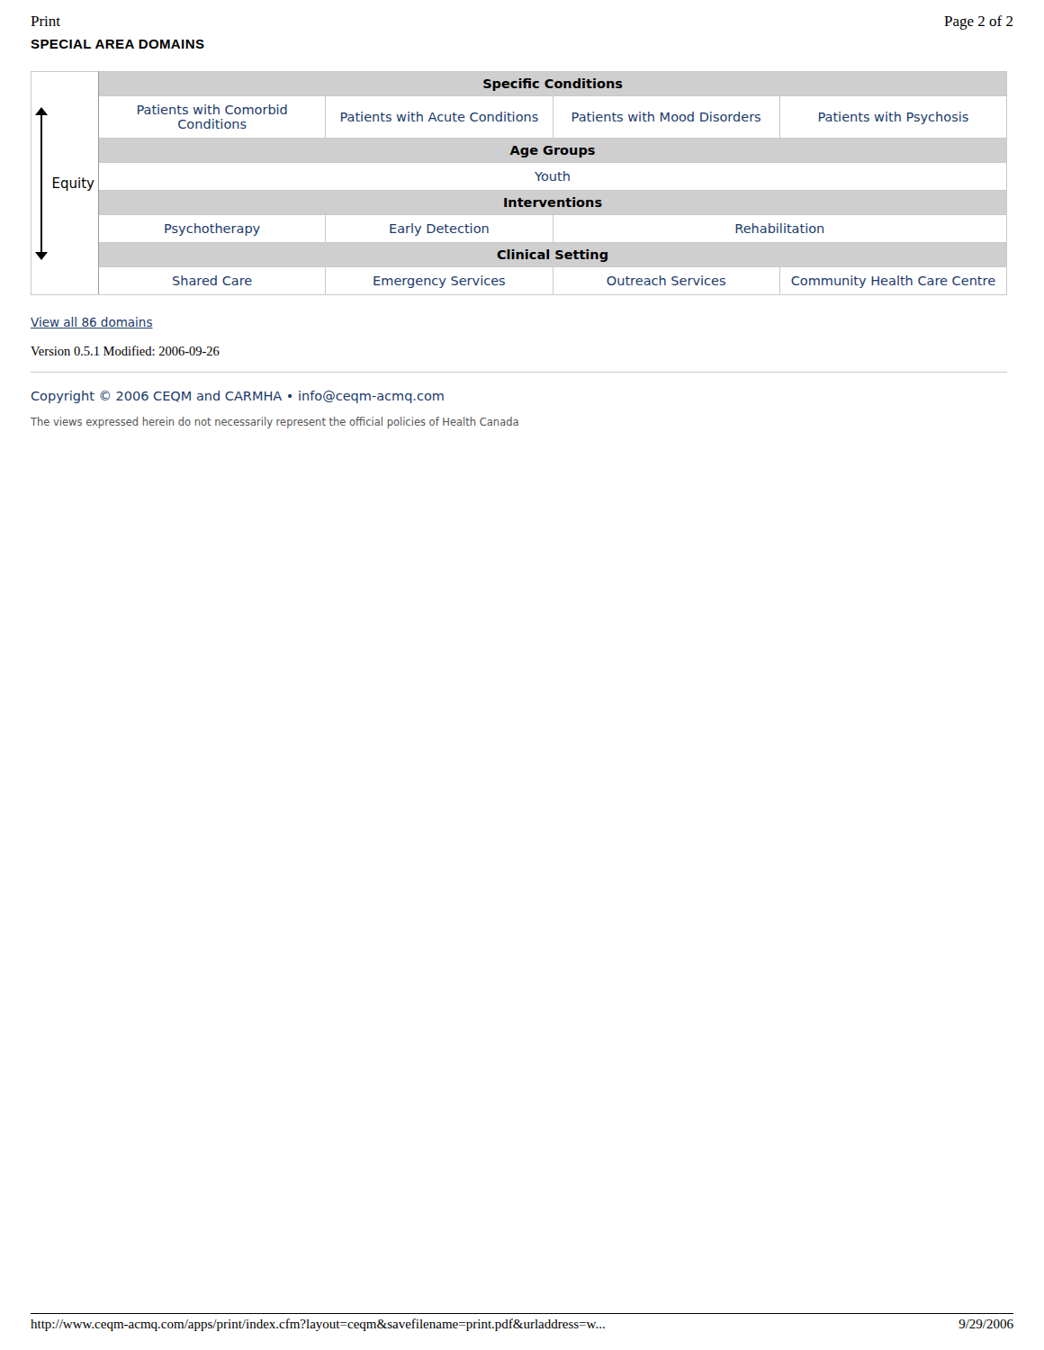Print Page 2 of 2
SPECIAL AREA DOMAINS
| Equity | Specific Conditions |
| Patients with Comorbid Conditions | Patients with Acute Conditions | Patients with Mood Disorders | Patients with Psychosis |
| Age Groups |
| Youth |
| Interventions |
| Psychotherapy | Early Detection | Rehabilitation |
| Clinical Setting |
| Shared Care | Emergency Services | Outreach Services | Community Health Care Centre |
View all 86 domains
Version 0.5.1 Modified: 2006-09-26
Copyright © 2006 CEQM and CARMHA • info@ceqm-acmq.com
The views expressed herein do not necessarily represent the official policies of Health Canada
http://www.ceqm-acmq.com/apps/print/index.cfm?layout=ceqm&savefilename=print.pdf&urladdress=w... 9/29/2006